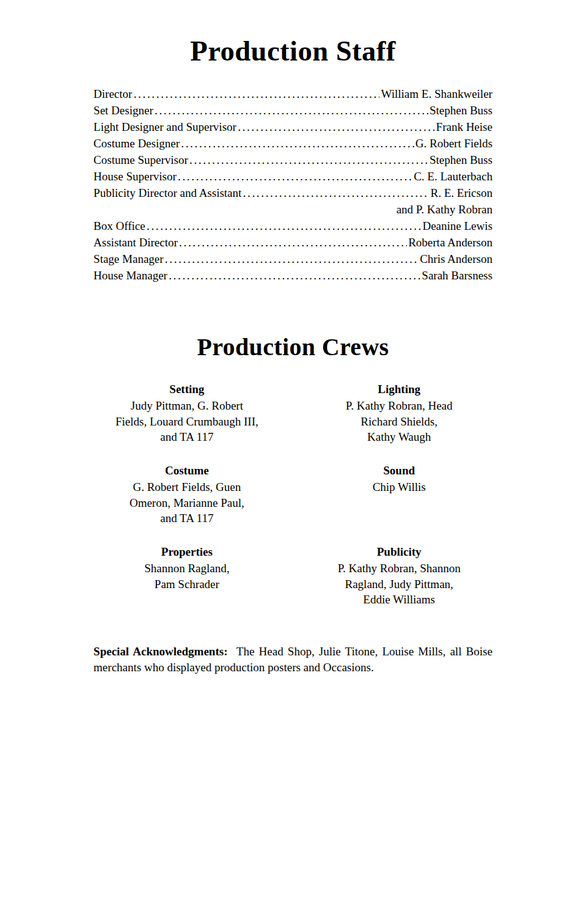Production Staff
Director.................................................................................................. William E. Shankweiler
Set Designer.................................................................................................. Stephen Buss
Light Designer and Supervisor.................................................................................................. Frank Heise
Costume Designer.................................................................................................. G. Robert Fields
Costume Supervisor.................................................................................................. Stephen Buss
House Supervisor.................................................................................................. C. E. Lauterbach
Publicity Director and Assistant.................................................................................................. R. E. Ericson
and P. Kathy Robran
Box Office.................................................................................................. Deanine Lewis
Assistant Director.................................................................................................. Roberta Anderson
Stage Manager.................................................................................................. Chris Anderson
House Manager.................................................................................................. Sarah Barsness
Production Crews
Setting Judy Pittman, G. Robert
Fields, Louard Crumbaugh III,
and TA 117
Lighting P. Kathy Robran, Head
Richard Shields,
Kathy Waugh
Costume G. Robert Fields, Guen
Omeron, Marianne Paul,
and TA 117
Sound Chip Willis
Properties Shannon Ragland,
Pam Schrader
Publicity P. Kathy Robran, Shannon
Ragland, Judy Pittman,
Eddie Williams
Special Acknowledgments: The Head Shop, Julie Titone, Louise Mills, all Boise merchants who displayed production posters and Occasions.